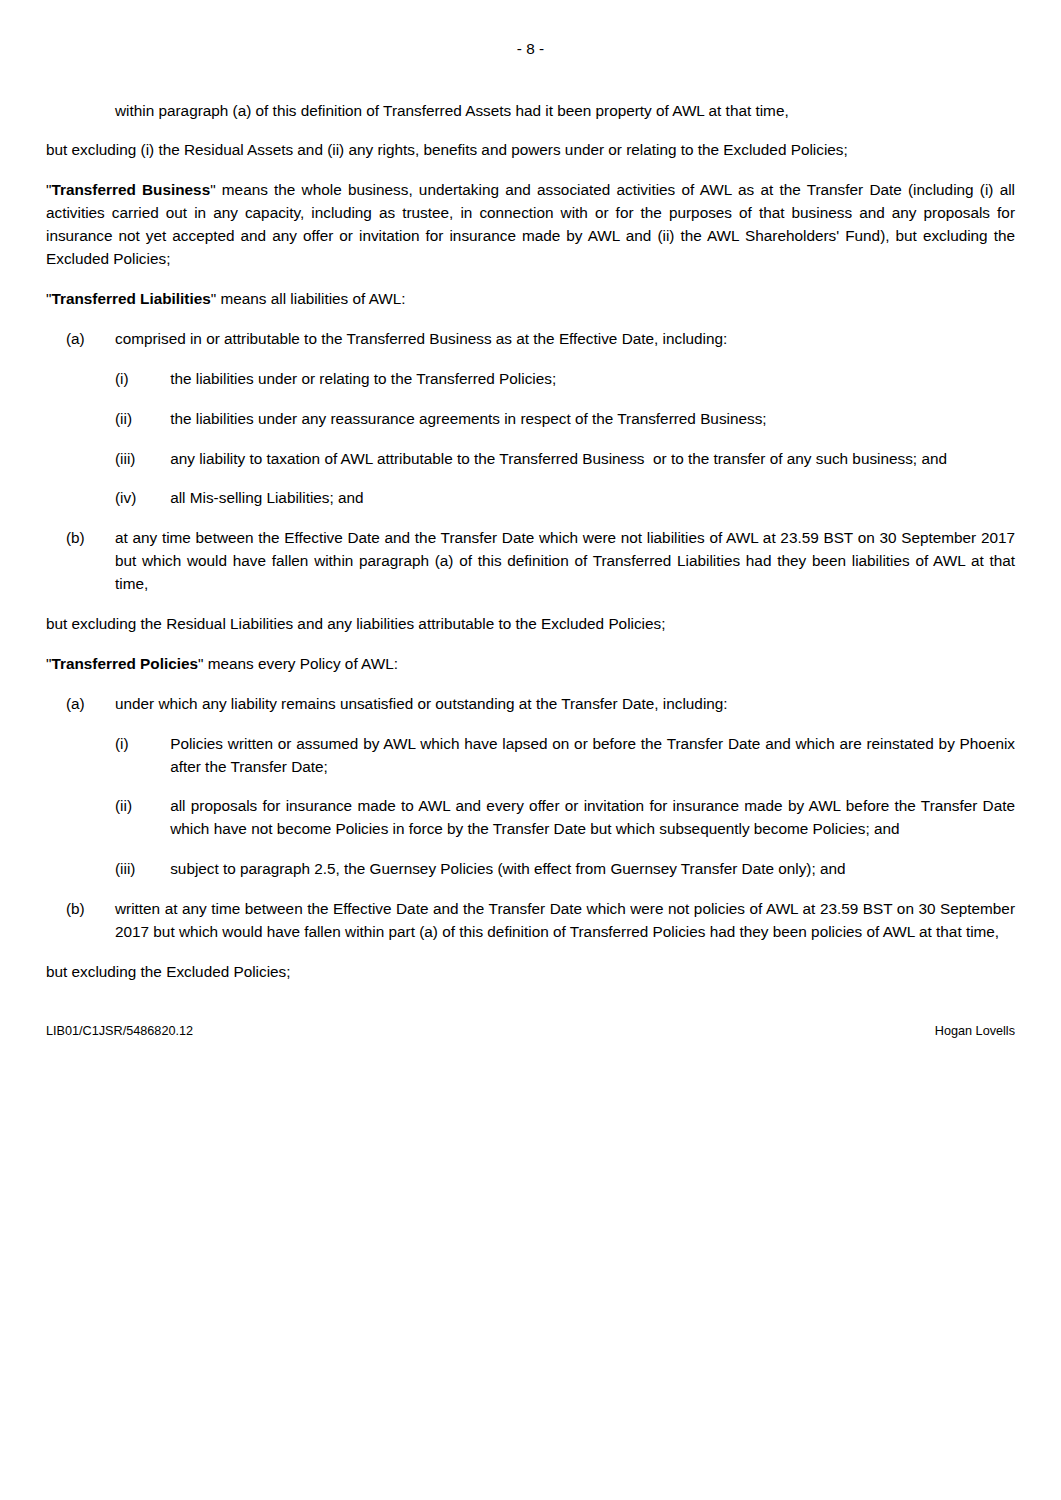- 8 -
within paragraph (a) of this definition of Transferred Assets had it been property of AWL at that time,
but excluding (i) the Residual Assets and (ii) any rights, benefits and powers under or relating to the Excluded Policies;
"Transferred Business" means the whole business, undertaking and associated activities of AWL as at the Transfer Date (including (i) all activities carried out in any capacity, including as trustee, in connection with or for the purposes of that business and any proposals for insurance not yet accepted and any offer or invitation for insurance made by AWL and (ii) the AWL Shareholders' Fund), but excluding the Excluded Policies;
"Transferred Liabilities" means all liabilities of AWL:
(a)
comprised in or attributable to the Transferred Business as at the Effective Date, including:
(i)
the liabilities under or relating to the Transferred Policies;
(ii)
the liabilities under any reassurance agreements in respect of the Transferred Business;
(iii)
any liability to taxation of AWL attributable to the Transferred Business or to the transfer of any such business; and
(iv)
all Mis-selling Liabilities; and
(b)
at any time between the Effective Date and the Transfer Date which were not liabilities of AWL at 23.59 BST on 30 September 2017 but which would have fallen within paragraph (a) of this definition of Transferred Liabilities had they been liabilities of AWL at that time,
but excluding the Residual Liabilities and any liabilities attributable to the Excluded Policies;
"Transferred Policies" means every Policy of AWL:
(a)
under which any liability remains unsatisfied or outstanding at the Transfer Date, including:
(i)
Policies written or assumed by AWL which have lapsed on or before the Transfer Date and which are reinstated by Phoenix after the Transfer Date;
(ii)
all proposals for insurance made to AWL and every offer or invitation for insurance made by AWL before the Transfer Date which have not become Policies in force by the Transfer Date but which subsequently become Policies; and
(iii)
subject to paragraph 2.5, the Guernsey Policies (with effect from Guernsey Transfer Date only); and
(b)
written at any time between the Effective Date and the Transfer Date which were not policies of AWL at 23.59 BST on 30 September 2017 but which would have fallen within part (a) of this definition of Transferred Policies had they been policies of AWL at that time,
but excluding the Excluded Policies;
LIB01/C1JSR/5486820.12 Hogan Lovells